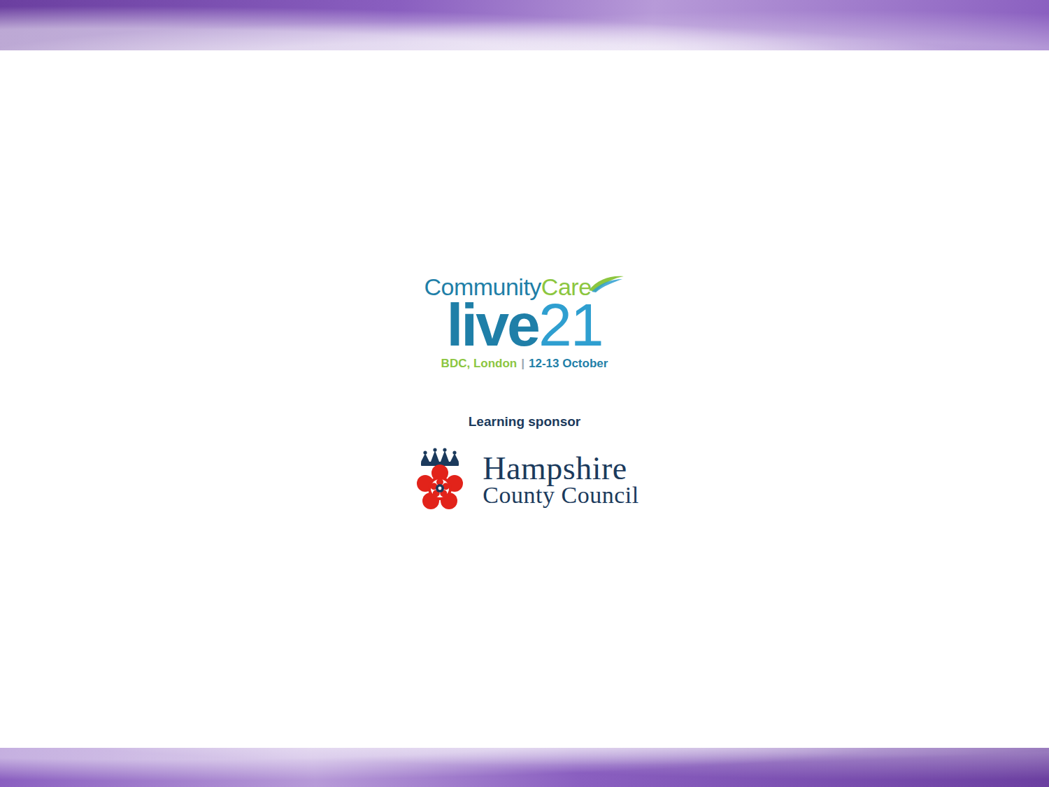Community Care
live 21
BDC, London|12-13 October
Learning sponsor
Hampshire
County Council